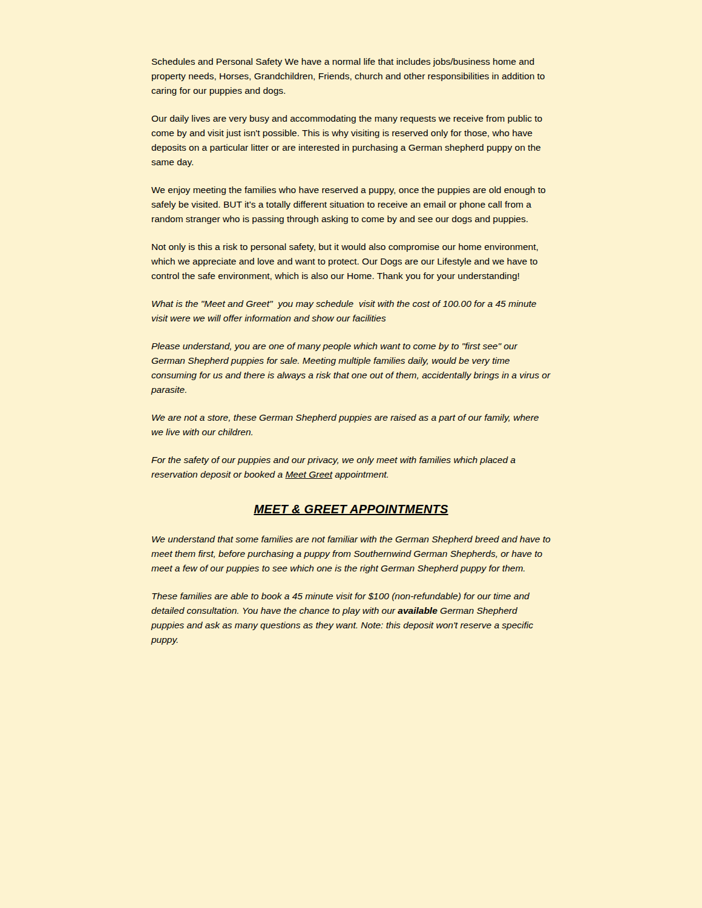Schedules and Personal Safety We have a normal life that includes jobs/business home and property needs, Horses, Grandchildren, Friends, church and other responsibilities in addition to caring for our puppies and dogs.
Our daily lives are very busy and accommodating the many requests we receive from public to come by and visit just isn't possible. This is why visiting is reserved only for those, who have deposits on a particular litter or are interested in purchasing a German shepherd puppy on the same day.
We enjoy meeting the families who have reserved a puppy, once the puppies are old enough to safely be visited. BUT it's a totally different situation to receive an email or phone call from a random stranger who is passing through asking to come by and see our dogs and puppies.
Not only is this a risk to personal safety, but it would also compromise our home environment, which we appreciate and love and want to protect. Our Dogs are our Lifestyle and we have to control the safe environment, which is also our Home. Thank you for your understanding!
What is the "Meet and Greet" you may schedule visit with the cost of 100.00 for a 45 minute visit were we will offer information and show our facilities
Please understand, you are one of many people which want to come by to "first see" our German Shepherd puppies for sale. Meeting multiple families daily, would be very time consuming for us and there is always a risk that one out of them, accidentally brings in a virus or parasite.
We are not a store, these German Shepherd puppies are raised as a part of our family, where we live with our children.
For the safety of our puppies and our privacy, we only meet with families which placed a reservation deposit or booked a Meet Greet appointment.
MEET & GREET APPOINTMENTS
We understand that some families are not familiar with the German Shepherd breed and have to meet them first, before purchasing a puppy from Southernwind German Shepherds, or have to meet a few of our puppies to see which one is the right German Shepherd puppy for them.
These families are able to book a 45 minute visit for $100 (non-refundable) for our time and detailed consultation. You have the chance to play with our available German Shepherd puppies and ask as many questions as they want. Note: this deposit won't reserve a specific puppy.